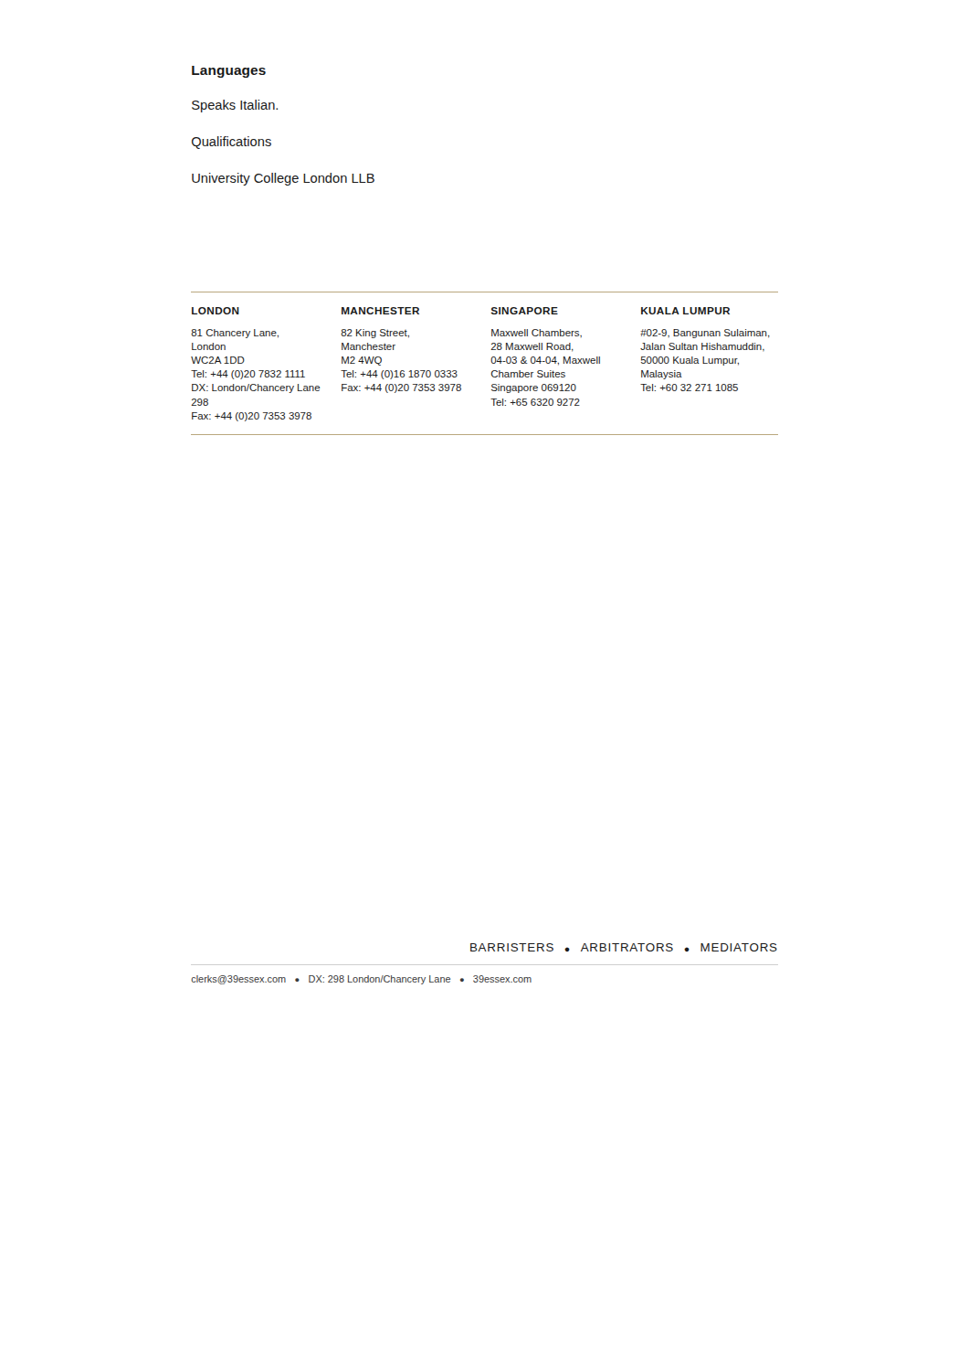Languages
Speaks Italian.
Qualifications
University College London LLB
LONDON
81 Chancery Lane, London WC2A 1DD Tel: +44 (0)20 7832 1111 DX: London/Chancery Lane 298 Fax: +44 (0)20 7353 3978
MANCHESTER
82 King Street, Manchester M2 4WQ Tel: +44 (0)16 1870 0333 Fax: +44 (0)20 7353 3978
SINGAPORE
Maxwell Chambers, 28 Maxwell Road, 04-03 & 04-04, Maxwell Chamber Suites Singapore 069120 Tel: +65 6320 9272
KUALA LUMPUR
#02-9, Bangunan Sulaiman, Jalan Sultan Hishamuddin, 50000 Kuala Lumpur, Malaysia Tel: +60 32 271 1085
BARRISTERS●ARBITRATORS●MEDIATORS
clerks@39essex.com●DX: 298 London/Chancery Lane●39essex.com